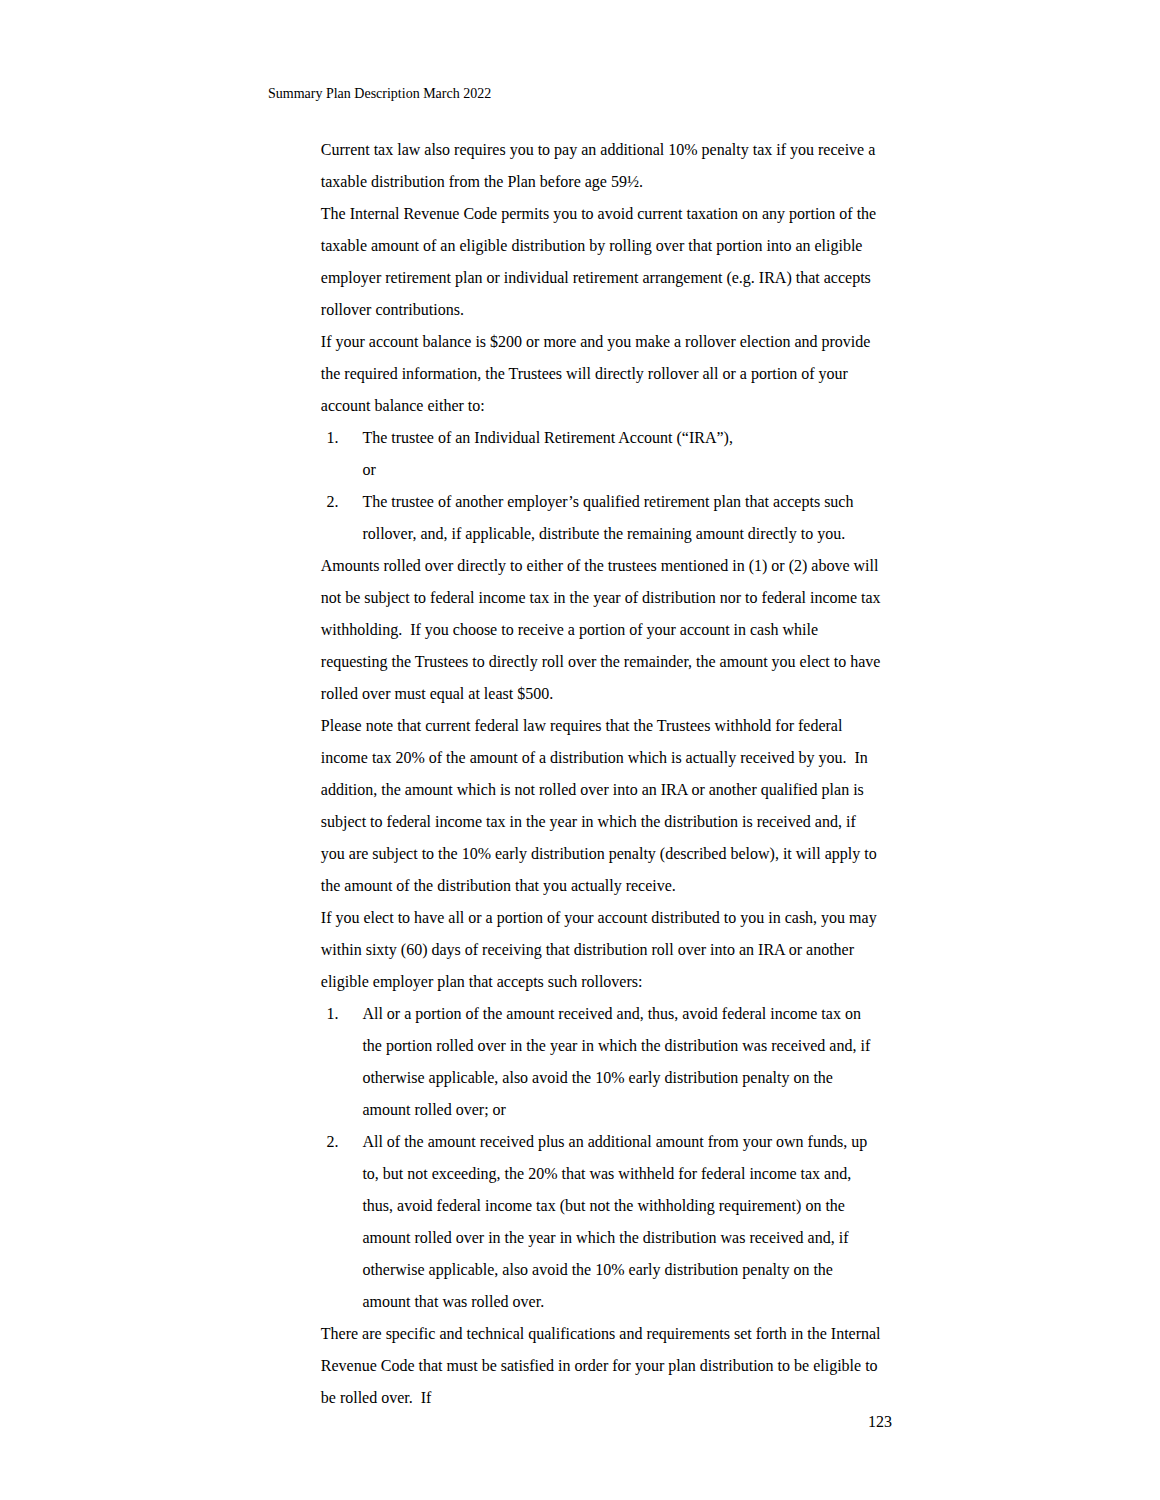Summary Plan Description March 2022
Current tax law also requires you to pay an additional 10% penalty tax if you receive a taxable distribution from the Plan before age 59½.
The Internal Revenue Code permits you to avoid current taxation on any portion of the taxable amount of an eligible distribution by rolling over that portion into an eligible employer retirement plan or individual retirement arrangement (e.g. IRA) that accepts rollover contributions.
If your account balance is $200 or more and you make a rollover election and provide the required information, the Trustees will directly rollover all or a portion of your account balance either to:
The trustee of an Individual Retirement Account (“IRA”),
or
The trustee of another employer’s qualified retirement plan that accepts such rollover, and, if applicable, distribute the remaining amount directly to you.
Amounts rolled over directly to either of the trustees mentioned in (1) or (2) above will not be subject to federal income tax in the year of distribution nor to federal income tax withholding. If you choose to receive a portion of your account in cash while requesting the Trustees to directly roll over the remainder, the amount you elect to have rolled over must equal at least $500.
Please note that current federal law requires that the Trustees withhold for federal income tax 20% of the amount of a distribution which is actually received by you. In addition, the amount which is not rolled over into an IRA or another qualified plan is subject to federal income tax in the year in which the distribution is received and, if you are subject to the 10% early distribution penalty (described below), it will apply to the amount of the distribution that you actually receive.
If you elect to have all or a portion of your account distributed to you in cash, you may within sixty (60) days of receiving that distribution roll over into an IRA or another eligible employer plan that accepts such rollovers:
All or a portion of the amount received and, thus, avoid federal income tax on the portion rolled over in the year in which the distribution was received and, if otherwise applicable, also avoid the 10% early distribution penalty on the amount rolled over; or
All of the amount received plus an additional amount from your own funds, up to, but not exceeding, the 20% that was withheld for federal income tax and, thus, avoid federal income tax (but not the withholding requirement) on the amount rolled over in the year in which the distribution was received and, if otherwise applicable, also avoid the 10% early distribution penalty on the amount that was rolled over.
There are specific and technical qualifications and requirements set forth in the Internal Revenue Code that must be satisfied in order for your plan distribution to be eligible to be rolled over. If
123